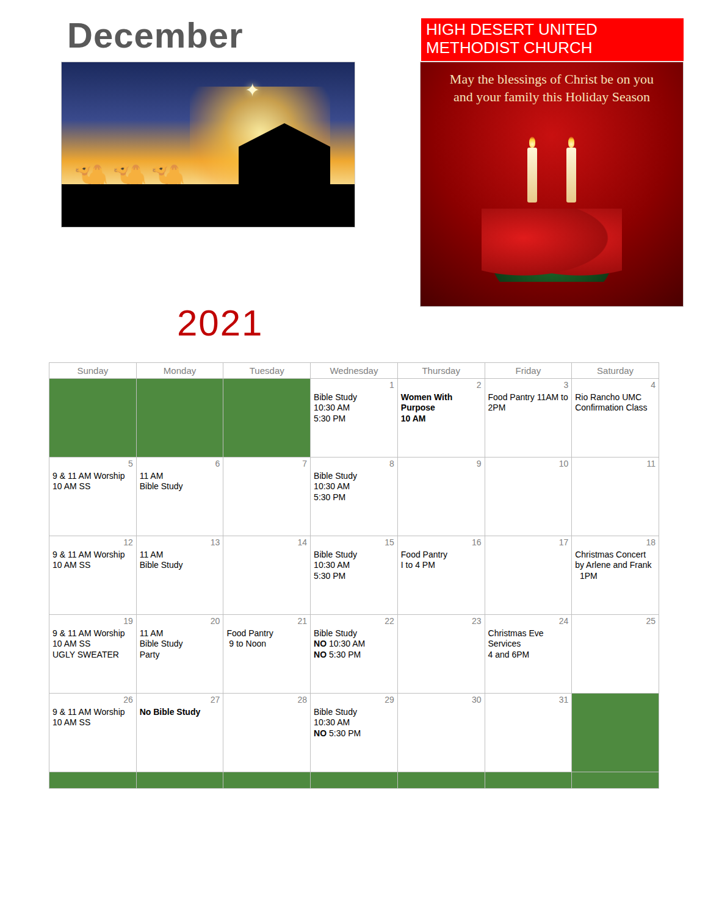December
HIGH DESERT UNITED METHODIST CHURCH
✦
🐪🐪🐪
May the blessings of Christ be on you
and your family this Holiday Season
2021
| Sunday | Monday | Tuesday | Wednesday | Thursday | Friday | Saturday |
| --- | --- | --- | --- | --- | --- | --- |
| | | | 1 Bible Study 10:30 AM 5:30 PM | 2 Women With Purpose 10 AM | 3 Food Pantry 11AM to 2PM | 4 Rio Rancho UMC Confirmation Class |
| 5 9 & 11 AM Worship 10 AM SS | 6 11 AM Bible Study | 7 | 8 Bible Study 10:30 AM 5:30 PM | 9 | 10 | 11 |
| 12 9 & 11 AM Worship 10 AM SS | 13 11 AM Bible Study | 14 | 15 Bible Study 10:30 AM 5:30 PM | 16 Food Pantry I to 4 PM | 17 | 18 Christmas Concert by Arlene and Frank 1PM |
| 19 9 & 11 AM Worship 10 AM SS UGLY SWEATER | 20 11 AM Bible Study Party | 21 Food Pantry 9 to Noon | 22 Bible Study NO 10:30 AM NO 5:30 PM | 23 | 24 Christmas Eve Services 4 and 6PM | 25 |
| 26 9 & 11 AM Worship 10 AM SS | 27 No Bible Study | 28 | 29 Bible Study 10:30 AM NO 5:30 PM | 30 | 31 | |